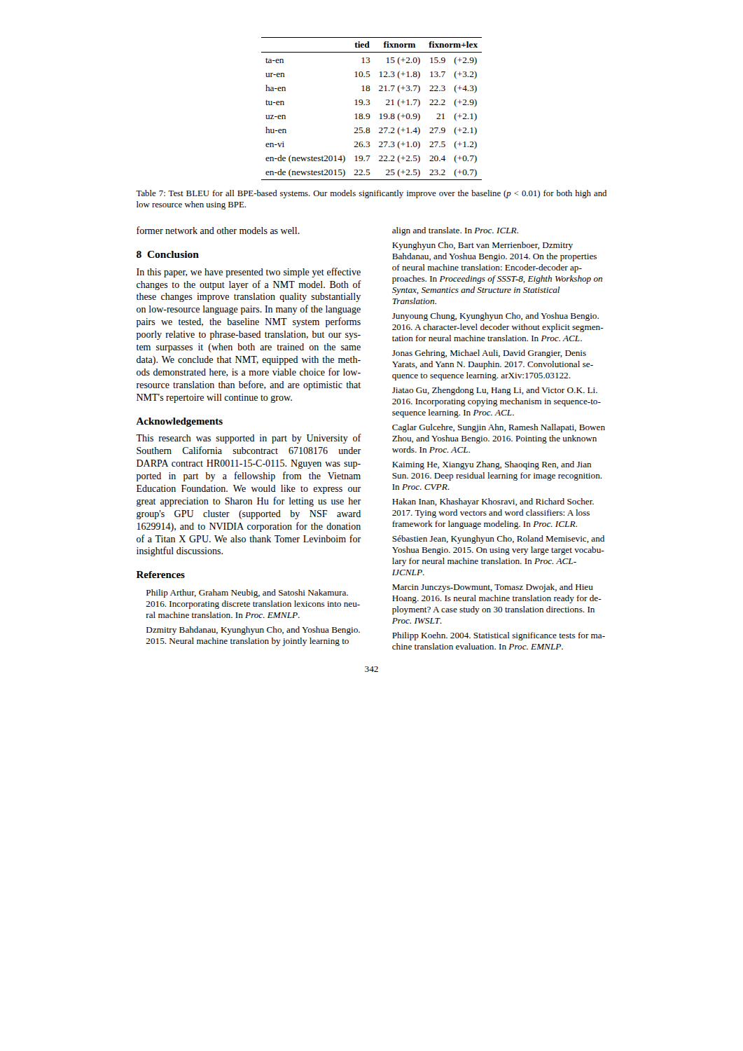| | tied | fixnorm | fixnorm+lex |
| --- | --- | --- | --- |
| ta-en | 13 | 15 (+2.0) | 15.9 | (+2.9) |
| ur-en | 10.5 | 12.3 (+1.8) | 13.7 | (+3.2) |
| ha-en | 18 | 21.7 (+3.7) | 22.3 | (+4.3) |
| tu-en | 19.3 | 21 (+1.7) | 22.2 | (+2.9) |
| uz-en | 18.9 | 19.8 (+0.9) | 21 | (+2.1) |
| hu-en | 25.8 | 27.2 (+1.4) | 27.9 | (+2.1) |
| en-vi | 26.3 | 27.3 (+1.0) | 27.5 | (+1.2) |
| en-de (newstest2014) | 19.7 | 22.2 (+2.5) | 20.4 | (+0.7) |
| en-de (newstest2015) | 22.5 | 25 (+2.5) | 23.2 | (+0.7) |
Table 7: Test BLEU for all BPE-based systems. Our models significantly improve over the baseline (p < 0.01) for both high and low resource when using BPE.
former network and other models as well.
8 Conclusion
In this paper, we have presented two simple yet effective changes to the output layer of a NMT model. Both of these changes improve translation quality substantially on low-resource language pairs. In many of the language pairs we tested, the baseline NMT system performs poorly relative to phrase-based translation, but our system surpasses it (when both are trained on the same data). We conclude that NMT, equipped with the methods demonstrated here, is a more viable choice for low-resource translation than before, and are optimistic that NMT's repertoire will continue to grow.
Acknowledgements
This research was supported in part by University of Southern California subcontract 67108176 under DARPA contract HR0011-15-C-0115. Nguyen was supported in part by a fellowship from the Vietnam Education Foundation. We would like to express our great appreciation to Sharon Hu for letting us use her group's GPU cluster (supported by NSF award 1629914), and to NVIDIA corporation for the donation of a Titan X GPU. We also thank Tomer Levinboim for insightful discussions.
References
Philip Arthur, Graham Neubig, and Satoshi Nakamura. 2016. Incorporating discrete translation lexicons into neural machine translation. In Proc. EMNLP.
Dzmitry Bahdanau, Kyunghyun Cho, and Yoshua Bengio. 2015. Neural machine translation by jointly learning to align and translate. In Proc. ICLR.
Kyunghyun Cho, Bart van Merrienboer, Dzmitry Bahdanau, and Yoshua Bengio. 2014. On the properties of neural machine translation: Encoder-decoder approaches. In Proceedings of SSST-8, Eighth Workshop on Syntax, Semantics and Structure in Statistical Translation.
Junyoung Chung, Kyunghyun Cho, and Yoshua Bengio. 2016. A character-level decoder without explicit segmentation for neural machine translation. In Proc. ACL.
Jonas Gehring, Michael Auli, David Grangier, Denis Yarats, and Yann N. Dauphin. 2017. Convolutional sequence to sequence learning. arXiv:1705.03122.
Jiatao Gu, Zhengdong Lu, Hang Li, and Victor O.K. Li. 2016. Incorporating copying mechanism in sequence-to-sequence learning. In Proc. ACL.
Caglar Gulcehre, Sungjin Ahn, Ramesh Nallapati, Bowen Zhou, and Yoshua Bengio. 2016. Pointing the unknown words. In Proc. ACL.
Kaiming He, Xiangyu Zhang, Shaoqing Ren, and Jian Sun. 2016. Deep residual learning for image recognition. In Proc. CVPR.
Hakan Inan, Khashayar Khosravi, and Richard Socher. 2017. Tying word vectors and word classifiers: A loss framework for language modeling. In Proc. ICLR.
Sébastien Jean, Kyunghyun Cho, Roland Memisevic, and Yoshua Bengio. 2015. On using very large target vocabulary for neural machine translation. In Proc. ACL-IJCNLP.
Marcin Junczys-Dowmunt, Tomasz Dwojak, and Hieu Hoang. 2016. Is neural machine translation ready for deployment? A case study on 30 translation directions. In Proc. IWSLT.
Philipp Koehn. 2004. Statistical significance tests for machine translation evaluation. In Proc. EMNLP.
342